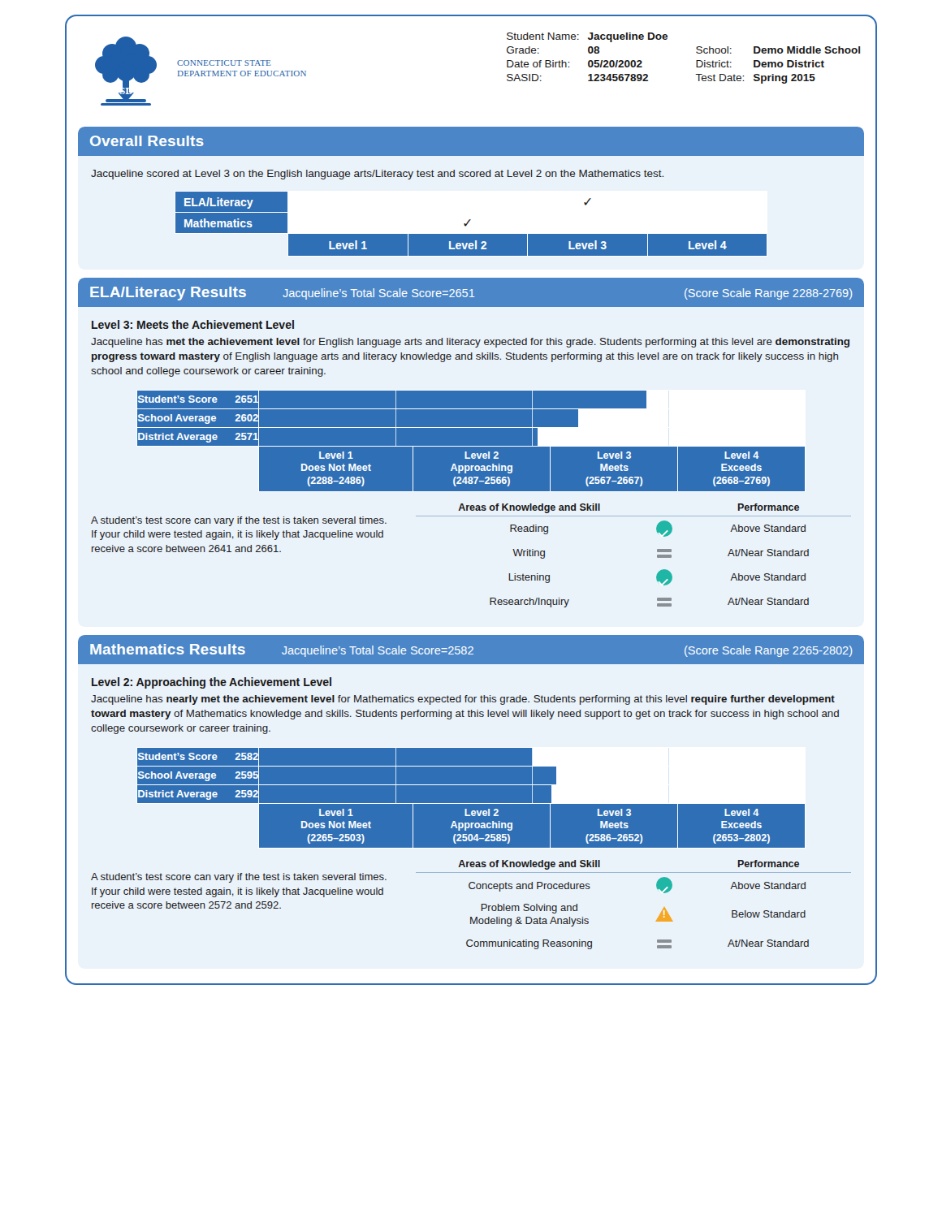CSDE
CONNECTICUT STATE DEPARTMENT OF EDUCATION
| Student Name: | Jacqueline Doe |
| Grade: | 08 |
| Date of Birth: | 05/20/2002 |
| SASID: | 1234567892 |
| School: | Demo Middle School |
| District: | Demo District |
| Test Date: | Spring 2015 |
Overall Results
Jacqueline scored at Level 3 on the English language arts/Literacy test and scored at Level 2 on the Mathematics test.
| ELA/Literacy | | | ✓ | |
| Mathematics | | ✓ | | |
| | Level 1 | Level 2 | Level 3 | Level 4 |
ELA/Literacy Results
Jacqueline’s Total Scale Score=2651 (Score Scale Range 2288-2769)
Level 3: Meets the Achievement Level
Jacqueline has met the achievement level for English language arts and literacy expected for this grade. Students performing at this level are demonstrating progress toward mastery of English language arts and literacy knowledge and skills. Students performing at this level are on track for likely success in high school and college coursework or career training.
| Student’s Score 2651 | |
| School Average 2602 | |
| District Average 2571 | |
| | Level 1 Does Not Meet (2288–2486) | Level 2 Approaching (2487–2566) | Level 3 Meets (2567–2667) | Level 4 Exceeds (2668–2769) |
A student’s test score can vary if the test is taken several times. If your child were tested again, it is likely that Jacqueline would receive a score between 2641 and 2661.
| Areas of Knowledge and Skill | | Performance |
| --- | --- | --- |
| Reading | | Above Standard |
| Writing | | At/Near Standard |
| Listening | | Above Standard |
| Research/Inquiry | | At/Near Standard |
Mathematics Results
Jacqueline’s Total Scale Score=2582 (Score Scale Range 2265-2802)
Level 2: Approaching the Achievement Level
Jacqueline has nearly met the achievement level for Mathematics expected for this grade. Students performing at this level require further development toward mastery of Mathematics knowledge and skills. Students performing at this level will likely need support to get on track for success in high school and college coursework or career training.
| Student’s Score 2582 | |
| School Average 2595 | |
| District Average 2592 | |
| | Level 1 Does Not Meet (2265–2503) | Level 2 Approaching (2504–2585) | Level 3 Meets (2586–2652) | Level 4 Exceeds (2653–2802) |
A student’s test score can vary if the test is taken several times. If your child were tested again, it is likely that Jacqueline would receive a score between 2572 and 2592.
| Areas of Knowledge and Skill | | Performance |
| --- | --- | --- |
| Concepts and Procedures | | Above Standard |
| Problem Solving and Modeling & Data Analysis | | Below Standard |
| Communicating Reasoning | | At/Near Standard |